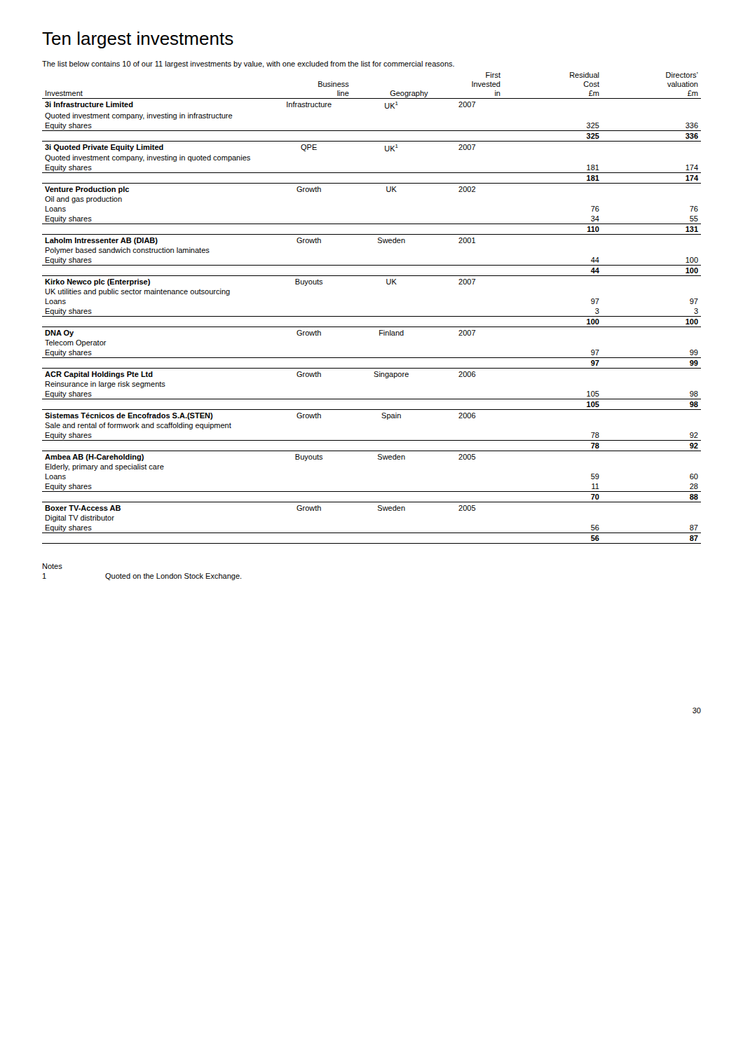Ten largest investments
The list below contains 10 of our 11 largest investments by value, with one excluded from the list for commercial reasons.
| | | | First | Residual | Directors’ |
| --- | --- | --- | --- | --- | --- |
| | Business | | Invested | Cost | valuation |
| Investment | line | Geography | in | £m | £m |
| 3i Infrastructure Limited | Infrastructure | UK 1 | 2007 | | |
| Quoted investment company, investing in infrastructure | | | | | |
| Equity shares | | | | 325 | 336 |
| | | | | 325 | 336 |
| 3i Quoted Private Equity Limited | QPE | UK 1 | 2007 | | |
| Quoted investment company, investing in quoted companies | | | | | |
| Equity shares | | | | 181 | 174 |
| | | | | 181 | 174 |
| Venture Production plc | Growth | UK | 2002 | | |
| Oil and gas production | | | | | |
| Loans | | | | 76 | 76 |
| Equity shares | | | | 34 | 55 |
| | | | | 110 | 131 |
| Laholm Intressenter AB (DIAB) | Growth | Sweden | 2001 | | |
| Polymer based sandwich construction laminates | | | | | |
| Equity shares | | | | 44 | 100 |
| | | | | 44 | 100 |
| Kirko Newco plc (Enterprise) | Buyouts | UK | 2007 | | |
| UK utilities and public sector maintenance outsourcing | | | | | |
| Loans | | | | 97 | 97 |
| Equity shares | | | | 3 | 3 |
| | | | | 100 | 100 |
| DNA Oy | Growth | Finland | 2007 | | |
| Telecom Operator | | | | | |
| Equity shares | | | | 97 | 99 |
| | | | | 97 | 99 |
| ACR Capital Holdings Pte Ltd | Growth | Singapore | 2006 | | |
| Reinsurance in large risk segments | | | | | |
| Equity shares | | | | 105 | 98 |
| | | | | 105 | 98 |
| Sistemas Técnicos de Encofrados S.A.(STEN) | Growth | Spain | 2006 | | |
| Sale and rental of formwork and scaffolding equipment | | | | | |
| Equity shares | | | | 78 | 92 |
| | | | | 78 | 92 |
| Ambea AB (H-Careholding) | Buyouts | Sweden | 2005 | | |
| Elderly, primary and specialist care | | | | | |
| Loans | | | | 59 | 60 |
| Equity shares | | | | 11 | 28 |
| | | | | 70 | 88 |
| Boxer TV-Access AB | Growth | Sweden | 2005 | | |
| Digital TV distributor | | | | | |
| Equity shares | | | | 56 | 87 |
| | | | | 56 | 87 |
Notes
1
Quoted on the London Stock Exchange.
30